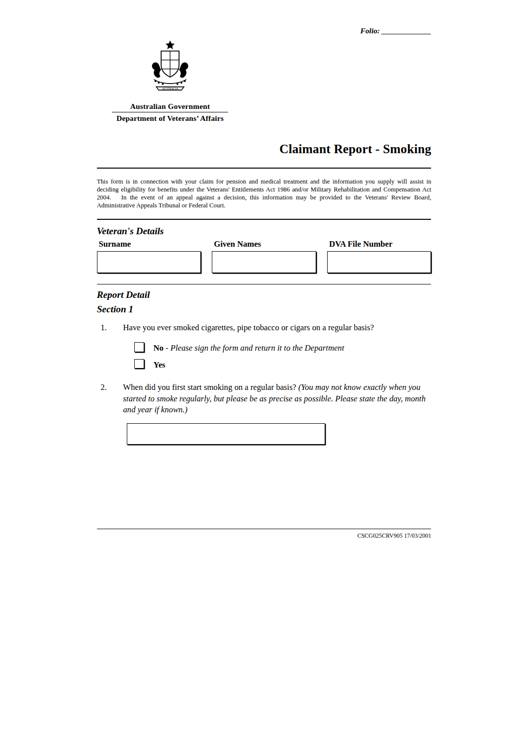Folio: _____________
AUSTRALIA
Australian Government
Department of Veterans’ Affairs
Claimant Report - Smoking
This form is in connection with your claim for pension and medical treatment and the information you supply will assist in deciding eligibility for benefits under the Veterans' Entitlements Act 1986 and/or Military Rehabilitation and Compensation Act 2004. In the event of an appeal against a decision, this information may be provided to the Veterans' Review Board, Administrative Appeals Tribunal or Federal Court.
Veteran's Details
Surname
Given Names
DVA File Number
Report Detail
Section 1
1. Have you ever smoked cigarettes, pipe tobacco or cigars on a regular basis?
No - Please sign the form and return it to the Department
Yes
2. When did you first start smoking on a regular basis? (You may not know exactly when you started to smoke regularly, but please be as precise as possible. Please state the day, month and year if known.)
CSCG025CRV905 17/03/2001